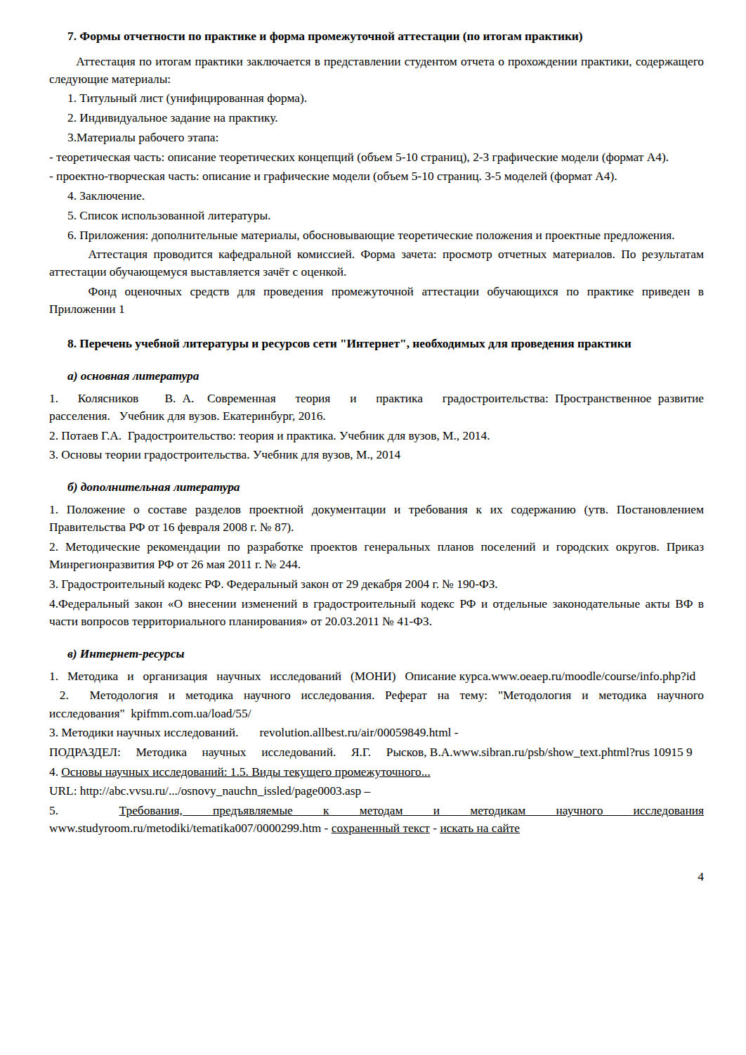7. Формы отчетности по практике и форма промежуточной аттестации (по итогам практики)
Аттестация по итогам практики заключается в представлении студентом отчета о прохождении практики, содержащего следующие материалы:
1. Титульный лист (унифицированная форма).
2. Индивидуальное задание на практику.
3.Материалы рабочего этапа:
- теоретическая часть: описание теоретических концепций (объем 5-10 страниц), 2-3 графические модели (формат А4).
- проектно-творческая часть: описание и графические модели (объем 5-10 страниц. 3-5 моделей (формат А4).
4. Заключение.
5. Список использованной литературы.
6. Приложения: дополнительные материалы, обосновывающие теоретические положения и проектные предложения.
Аттестация проводится кафедральной комиссией. Форма зачета: просмотр отчетных материалов. По результатам аттестации обучающемуся выставляется зачёт с оценкой.
Фонд оценочных средств для проведения промежуточной аттестации обучающихся по практике приведен в Приложении 1
8. Перечень учебной литературы и ресурсов сети "Интернет", необходимых для проведения практики
а) основная литература
1. Колясников В. А. Современная теория и практика градостроительства: Пространственное развитие расселения. Учебник для вузов. Екатеринбург, 2016.
2. Потаев Г.А. Градостроительство: теория и практика. Учебник для вузов, М., 2014.
3. Основы теории градостроительства. Учебник для вузов, М., 2014
б) дополнительная литература
1. Положение о составе разделов проектной документации и требования к их содержанию (утв. Постановлением Правительства РФ от 16 февраля 2008 г. № 87).
2. Методические рекомендации по разработке проектов генеральных планов поселений и городских округов. Приказ Минрегионразвития РФ от 26 мая 2011 г. № 244.
3. Градостроительный кодекс РФ. Федеральный закон от 29 декабря 2004 г. № 190-ФЗ.
4.Федеральный закон «О внесении изменений в градостроительный кодекс РФ и отдельные законодательные акты ВФ в части вопросов территориального планирования» от 20.03.2011 № 41-ФЗ.
в) Интернет-ресурсы
1. Методика и организация научных исследований (МОНИ) Описание курса.www.oeaep.ru/moodle/course/info.php?id
2. Методология и методика научного исследования. Реферат на тему: "Методология и методика научного исследования" kpifmm.com.ua/load/55/
3. Методики научных исследований. revolution.allbest.ru/air/00059849.html -
ПОДРАЗДЕЛ: Методика научных исследований. Я.Г. Рысков, В.А.www.sibran.ru/psb/show_text.phtml?rus 10915 9
4. Основы научных исследований: 1.5. Виды текущего промежуточного...
URL: http://abc.vvsu.ru/.../osnovy_nauchn_issled/page0003.asp –
5. Требования, предъявляемые к методам и методикам научного исследования www.studyroom.ru/metodiki/tematika007/0000299.htm - сохраненный текст - искать на сайте
4